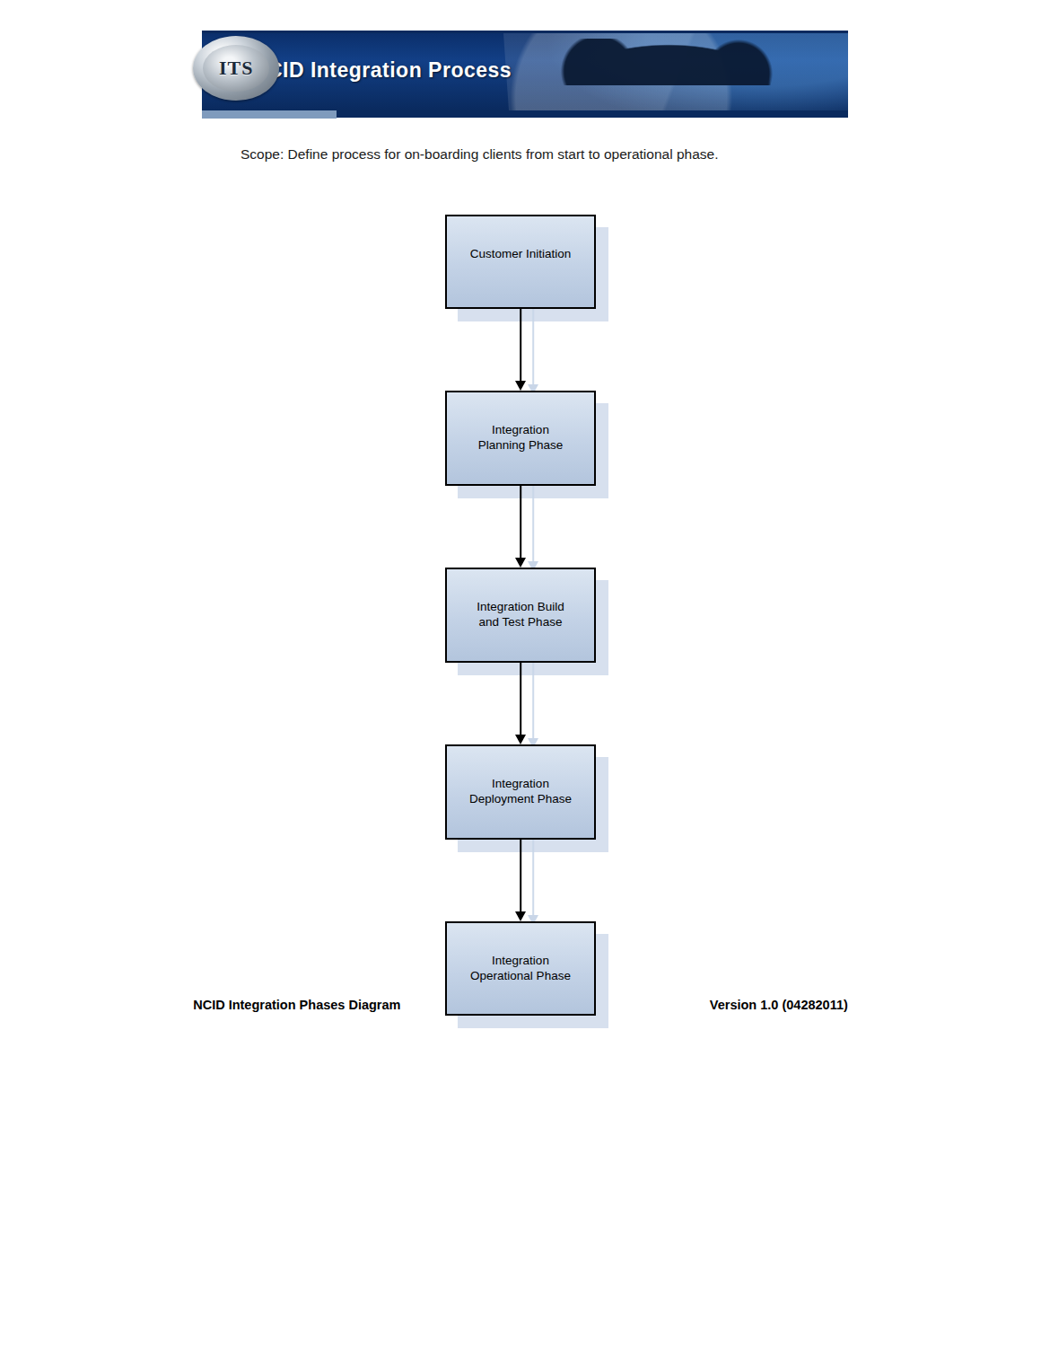NCID Integration Process
ITS
Scope: Define process for on-boarding clients from start to operational phase.
Customer Initiation
Integration
Planning Phase
Integration Build
and Test Phase
Integration
Deployment Phase
Integration
Operational Phase
NCID Integration Phases Diagram Version 1.0 (04282011)